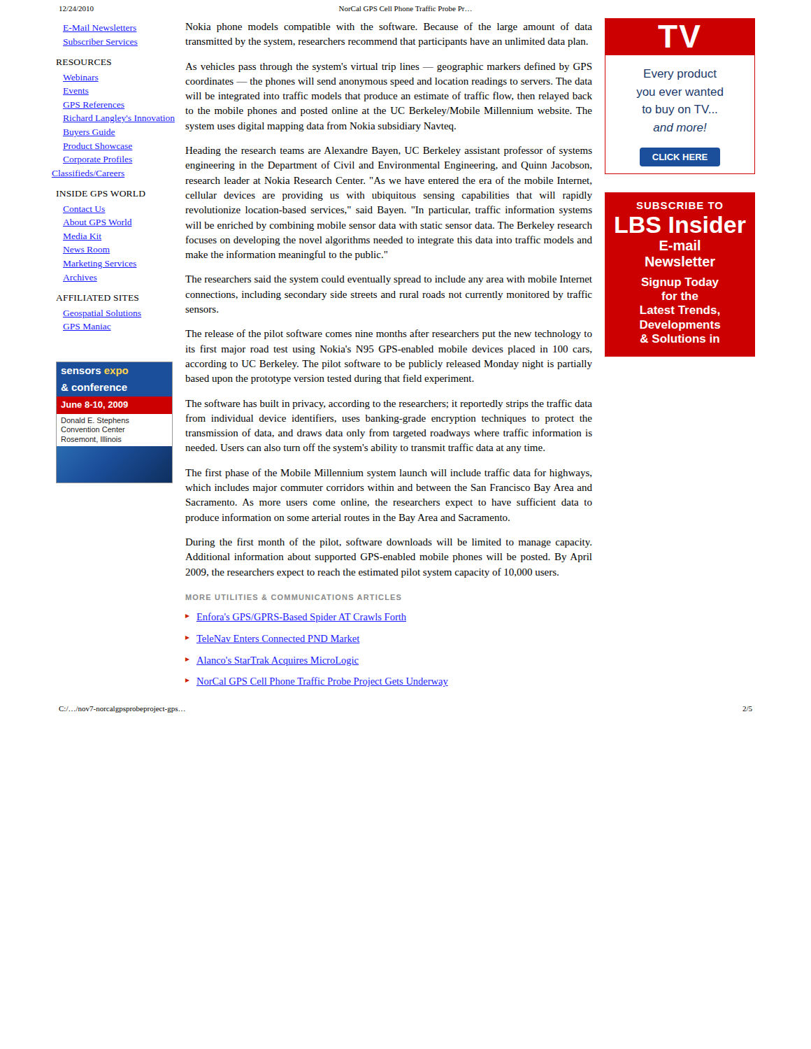12/24/2010
NorCal GPS Cell Phone Traffic Probe Pr…
E-Mail Newsletters
Subscriber Services
RESOURCES
Webinars
Events
GPS References
Richard Langley's Innovation
Buyers Guide
Product Showcase
Corporate Profiles
Classifieds/Careers
INSIDE GPS WORLD
Contact Us
About GPS World
Media Kit
News Room
Marketing Services
Archives
AFFILIATED SITES
Geospatial Solutions
GPS Maniac
sensors expo
& conference
June 8-10, 2009
Donald E. Stephens
Convention Center
Rosemont, Illinois
Nokia phone models compatible with the software. Because of the large amount of data transmitted by the system, researchers recommend that participants have an unlimited data plan.
As vehicles pass through the system's virtual trip lines — geographic markers defined by GPS coordinates — the phones will send anonymous speed and location readings to servers. The data will be integrated into traffic models that produce an estimate of traffic flow, then relayed back to the mobile phones and posted online at the UC Berkeley/Mobile Millennium website. The system uses digital mapping data from Nokia subsidiary Navteq.
Heading the research teams are Alexandre Bayen, UC Berkeley assistant professor of systems engineering in the Department of Civil and Environmental Engineering, and Quinn Jacobson, research leader at Nokia Research Center. "As we have entered the era of the mobile Internet, cellular devices are providing us with ubiquitous sensing capabilities that will rapidly revolutionize location-based services," said Bayen. "In particular, traffic information systems will be enriched by combining mobile sensor data with static sensor data. The Berkeley research focuses on developing the novel algorithms needed to integrate this data into traffic models and make the information meaningful to the public."
The researchers said the system could eventually spread to include any area with mobile Internet connections, including secondary side streets and rural roads not currently monitored by traffic sensors.
The release of the pilot software comes nine months after researchers put the new technology to its first major road test using Nokia's N95 GPS-enabled mobile devices placed in 100 cars, according to UC Berkeley. The pilot software to be publicly released Monday night is partially based upon the prototype version tested during that field experiment.
The software has built in privacy, according to the researchers; it reportedly strips the traffic data from individual device identifiers, uses banking-grade encryption techniques to protect the transmission of data, and draws data only from targeted roadways where traffic information is needed. Users can also turn off the system's ability to transmit traffic data at any time.
The first phase of the Mobile Millennium system launch will include traffic data for highways, which includes major commuter corridors within and between the San Francisco Bay Area and Sacramento. As more users come online, the researchers expect to have sufficient data to produce information on some arterial routes in the Bay Area and Sacramento.
During the first month of the pilot, software downloads will be limited to manage capacity. Additional information about supported GPS-enabled mobile phones will be posted. By April 2009, the researchers expect to reach the estimated pilot system capacity of 10,000 users.
MORE UTILITIES & COMMUNICATIONS ARTICLES
Enfora's GPS/GPRS-Based Spider AT Crawls Forth
TeleNav Enters Connected PND Market
Alanco's StarTrak Acquires MicroLogic
NorCal GPS Cell Phone Traffic Probe Project Gets Underway
TV
Every product
you ever wanted
to buy on TV...
and more!
CLICK HERE
SUBSCRIBE TO
LBS Insider
E-mail
Newsletter
Signup Today
for the
Latest Trends,
Developments
& Solutions in
C:/…/nov7-norcalgpsprobeproject-gps…
2/5